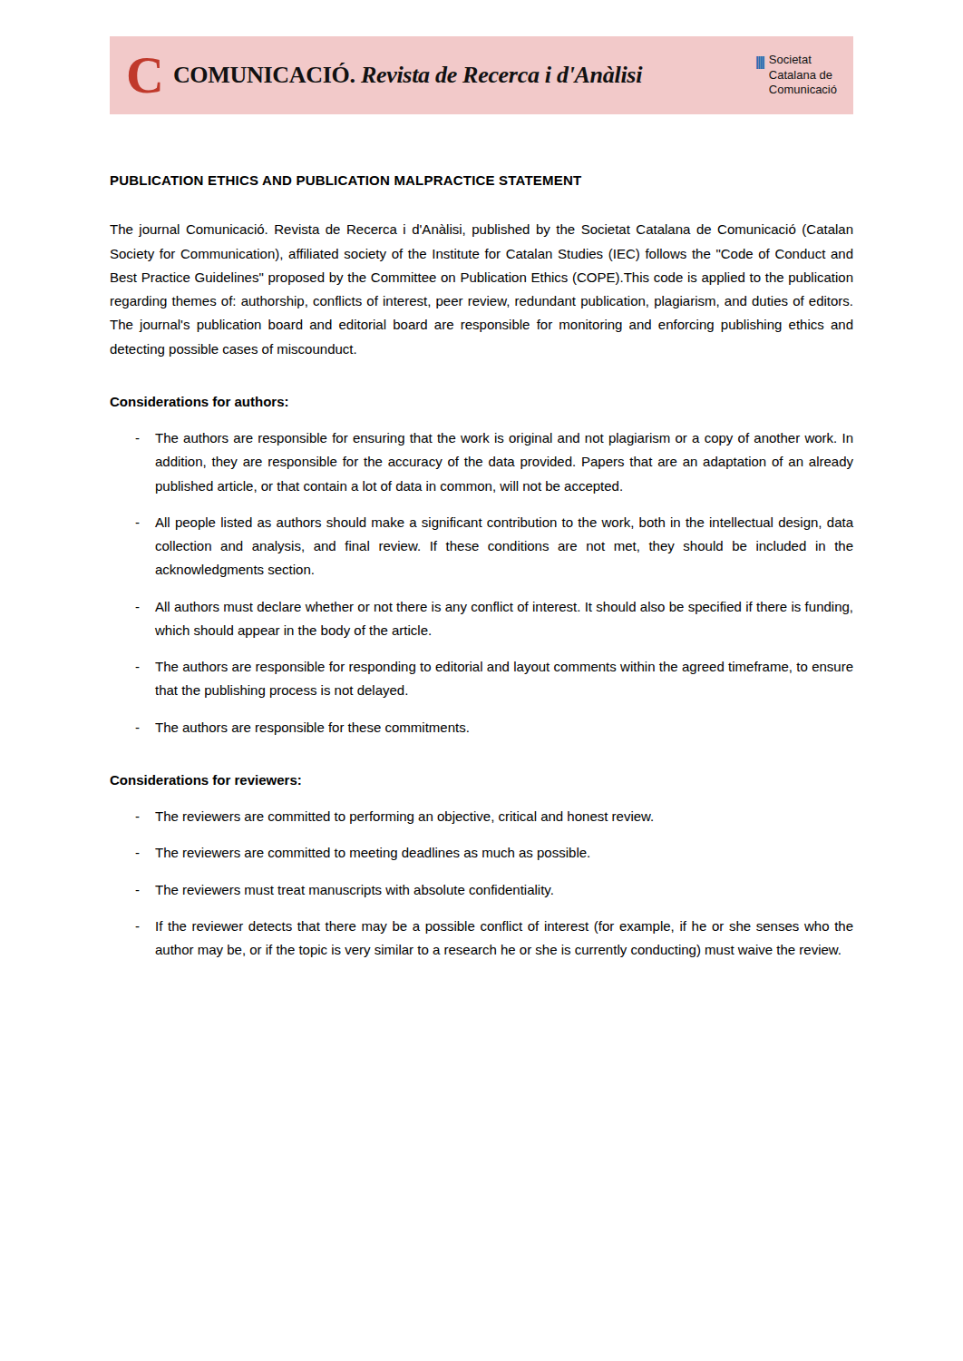C COMUNICACIÓ. Revista de Recerca i d'Anàlisi
|||| Societat
Catalana de
Comunicació
Publication Ethics and Publication Malpractice Statement
The journal Comunicació. Revista de Recerca i d'Anàlisi, published by the Societat Catalana de Comunicació (Catalan Society for Communication), affiliated society of the Institute for Catalan Studies (IEC) follows the "Code of Conduct and Best Practice Guidelines" proposed by the Committee on Publication Ethics (COPE).This code is applied to the publication regarding themes of: authorship, conflicts of interest, peer review, redundant publication, plagiarism, and duties of editors. The journal's publication board and editorial board are responsible for monitoring and enforcing publishing ethics and detecting possible cases of miscounduct.
Considerations for authors:
The authors are responsible for ensuring that the work is original and not plagiarism or a copy of another work. In addition, they are responsible for the accuracy of the data provided. Papers that are an adaptation of an already published article, or that contain a lot of data in common, will not be accepted.
All people listed as authors should make a significant contribution to the work, both in the intellectual design, data collection and analysis, and final review. If these conditions are not met, they should be included in the acknowledgments section.
All authors must declare whether or not there is any conflict of interest. It should also be specified if there is funding, which should appear in the body of the article.
The authors are responsible for responding to editorial and layout comments within the agreed timeframe, to ensure that the publishing process is not delayed.
The authors are responsible for these commitments.
Considerations for reviewers:
The reviewers are committed to performing an objective, critical and honest review.
The reviewers are committed to meeting deadlines as much as possible.
The reviewers must treat manuscripts with absolute confidentiality.
If the reviewer detects that there may be a possible conflict of interest (for example, if he or she senses who the author may be, or if the topic is very similar to a research he or she is currently conducting) must waive the review.